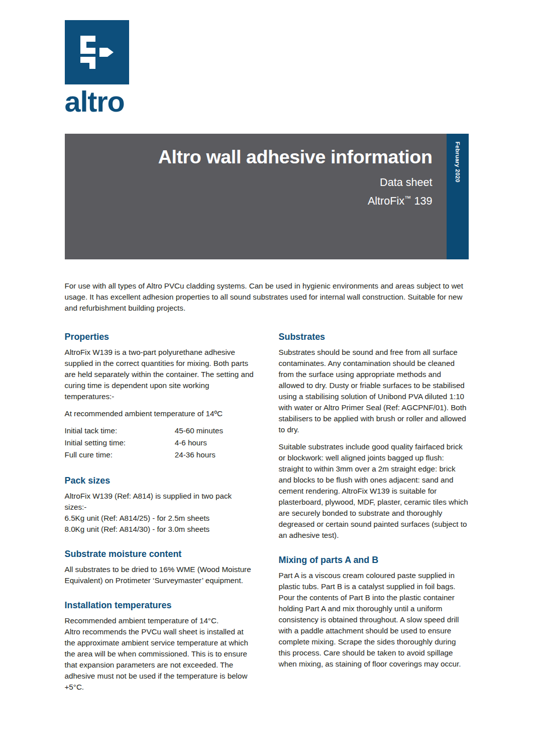altro
Altro wall adhesive information
Data sheet
AltroFix™ 139
February 2020
For use with all types of Altro PVCu cladding systems. Can be used in hygienic environments and areas subject to wet usage. It has excellent adhesion properties to all sound substrates used for internal wall construction. Suitable for new and refurbishment building projects.
Properties
AltroFix W139 is a two-part polyurethane adhesive supplied in the correct quantities for mixing. Both parts are held separately within the container. The setting and curing time is dependent upon site working temperatures:-
At recommended ambient temperature of 14ºC
| Initial tack time: | 45-60 minutes |
| Initial setting time: | 4-6 hours |
| Full cure time: | 24-36 hours |
Pack sizes
AltroFix W139 (Ref: A814) is supplied in two pack sizes:-
6.5Kg unit (Ref: A814/25) - for 2.5m sheets
8.0Kg unit (Ref: A814/30) - for 3.0m sheets
Substrate moisture content
All substrates to be dried to 16% WME (Wood Moisture Equivalent) on Protimeter ‘Surveymaster’ equipment.
Installation temperatures
Recommended ambient temperature of 14°C.
Altro recommends the PVCu wall sheet is installed at the approximate ambient service temperature at which the area will be when commissioned. This is to ensure that expansion parameters are not exceeded. The adhesive must not be used if the temperature is below +5°C.
Substrates
Substrates should be sound and free from all surface contaminates. Any contamination should be cleaned from the surface using appropriate methods and allowed to dry. Dusty or friable surfaces to be stabilised using a stabilising solution of Unibond PVA diluted 1:10 with water or Altro Primer Seal (Ref: AGCPNF/01). Both stabilisers to be applied with brush or roller and allowed to dry.
Suitable substrates include good quality fairfaced brick or blockwork: well aligned joints bagged up flush: straight to within 3mm over a 2m straight edge: brick and blocks to be flush with ones adjacent: sand and cement rendering. AltroFix W139 is suitable for plasterboard, plywood, MDF, plaster, ceramic tiles which are securely bonded to substrate and thoroughly degreased or certain sound painted surfaces (subject to an adhesive test).
Mixing of parts A and B
Part A is a viscous cream coloured paste supplied in plastic tubs. Part B is a catalyst supplied in foil bags. Pour the contents of Part B into the plastic container holding Part A and mix thoroughly until a uniform consistency is obtained throughout. A slow speed drill with a paddle attachment should be used to ensure complete mixing. Scrape the sides thoroughly during this process. Care should be taken to avoid spillage when mixing, as staining of floor coverings may occur.